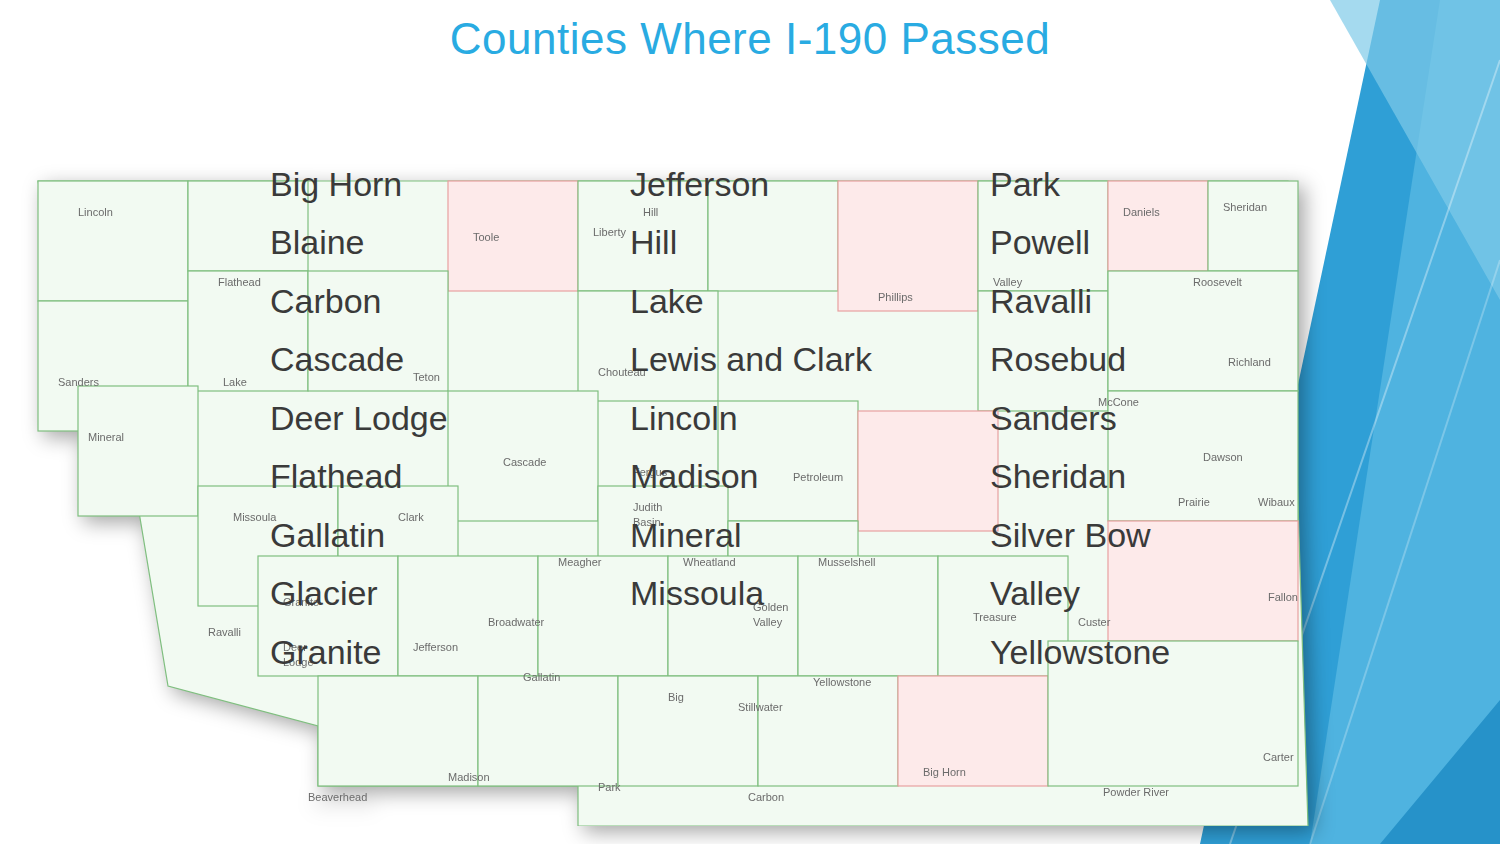Lincoln Flathead Toole Liberty Hill Phillips Valley Daniels Sheridan Sanders Lake Teton Chouteau Roosevelt Richland Mineral Cascade Petroleum McCone Dawson Missoula Clark Fergus Judith Basin Prairie Wibaux Granite Broadwater Meagher Wheatland Golden Valley Musselshell Treasure Custer Fallon Ravalli Deer Lodge Jefferson Gallatin Big Yellowstone Stillwater Beaverhead Madison Park Carbon Big Horn Powder River Carter
Counties Where I-190 Passed
Big Horn
Blaine
Carbon
Cascade
Deer Lodge
Flathead
Gallatin
Glacier
Granite
Jefferson
Hill
Lake
Lewis and Clark
Lincoln
Madison
Mineral
Missoula
Park
Powell
Ravalli
Rosebud
Sanders
Sheridan
Silver Bow
Valley
Yellowstone